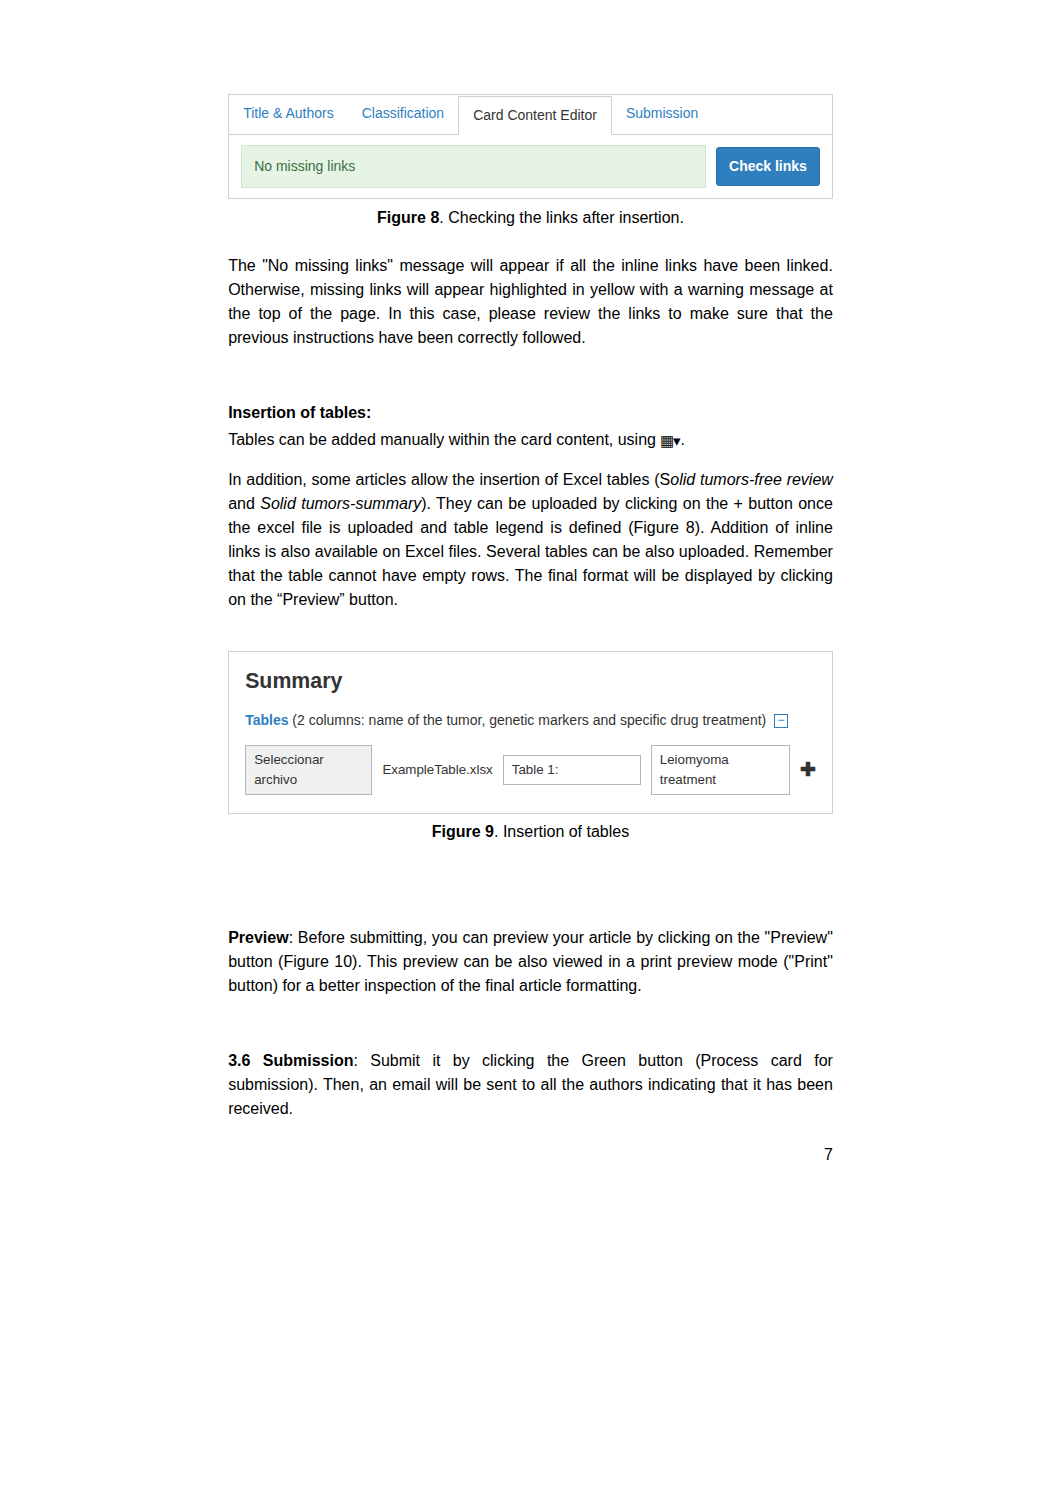Title & Authors
Classification
Card Content Editor
Submission
No missing links
Check links
Figure 8. Checking the links after insertion.
The "No missing links" message will appear if all the inline links have been linked. Otherwise, missing links will appear highlighted in yellow with a warning message at the top of the page. In this case, please review the links to make sure that the previous instructions have been correctly followed.
Insertion of tables:
Tables can be added manually within the card content, using ▦▾.
In addition, some articles allow the insertion of Excel tables (Solid tumors-free review and Solid tumors-summary). They can be uploaded by clicking on the + button once the excel file is uploaded and table legend is defined (Figure 8). Addition of inline links is also available on Excel files. Several tables can be also uploaded. Remember that the table cannot have empty rows. The final format will be displayed by clicking on the “Preview” button.
Summary
Tables (2 columns: name of the tumor, genetic markers and specific drug treatment) −
Seleccionar archivo ExampleTable.xlsx Table 1: Leiomyoma treatment ✚
Figure 9. Insertion of tables
Preview: Before submitting, you can preview your article by clicking on the "Preview" button (Figure 10). This preview can be also viewed in a print preview mode ("Print" button) for a better inspection of the final article formatting.
3.6 Submission: Submit it by clicking the Green button (Process card for submission). Then, an email will be sent to all the authors indicating that it has been received.
7